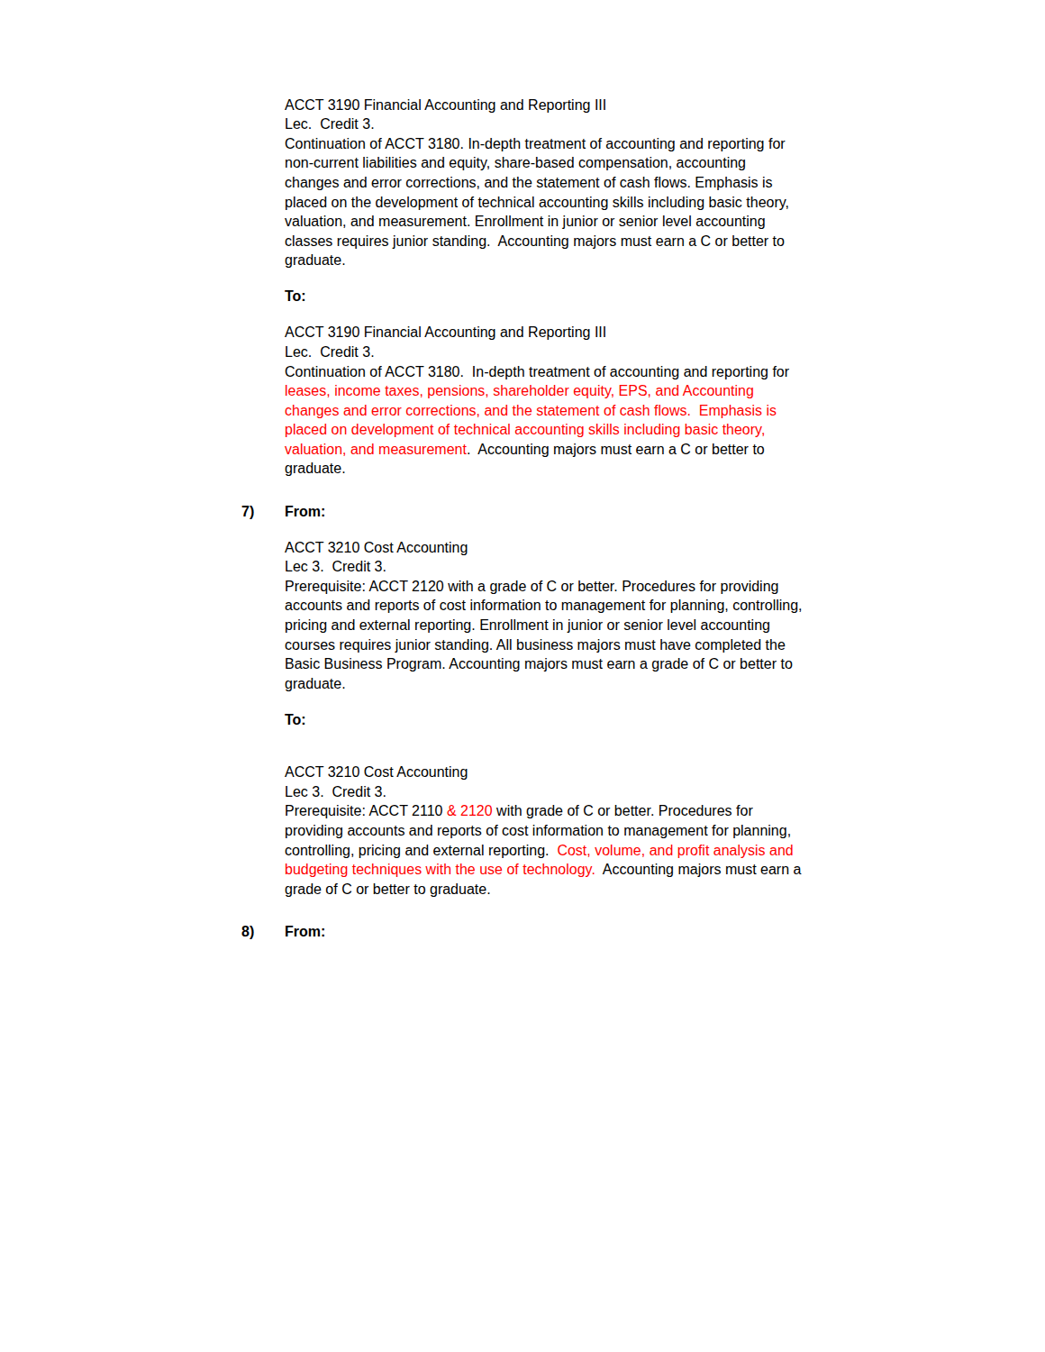ACCT 3190 Financial Accounting and Reporting III
Lec. Credit 3.
Continuation of ACCT 3180. In-depth treatment of accounting and reporting for non-current liabilities and equity, share-based compensation, accounting changes and error corrections, and the statement of cash flows. Emphasis is placed on the development of technical accounting skills including basic theory, valuation, and measurement. Enrollment in junior or senior level accounting classes requires junior standing. Accounting majors must earn a C or better to graduate.
To:
ACCT 3190 Financial Accounting and Reporting III
Lec. Credit 3.
Continuation of ACCT 3180. In-depth treatment of accounting and reporting for leases, income taxes, pensions, shareholder equity, EPS, and Accounting changes and error corrections, and the statement of cash flows. Emphasis is placed on development of technical accounting skills including basic theory, valuation, and measurement. Accounting majors must earn a C or better to graduate.
7)
From:
ACCT 3210 Cost Accounting
Lec 3. Credit 3.
Prerequisite: ACCT 2120 with a grade of C or better. Procedures for providing accounts and reports of cost information to management for planning, controlling, pricing and external reporting. Enrollment in junior or senior level accounting courses requires junior standing. All business majors must have completed the Basic Business Program. Accounting majors must earn a grade of C or better to graduate.
To:
ACCT 3210 Cost Accounting
Lec 3. Credit 3.
Prerequisite: ACCT 2110 & 2120 with grade of C or better. Procedures for providing accounts and reports of cost information to management for planning, controlling, pricing and external reporting. Cost, volume, and profit analysis and budgeting techniques with the use of technology. Accounting majors must earn a grade of C or better to graduate.
8)
From: